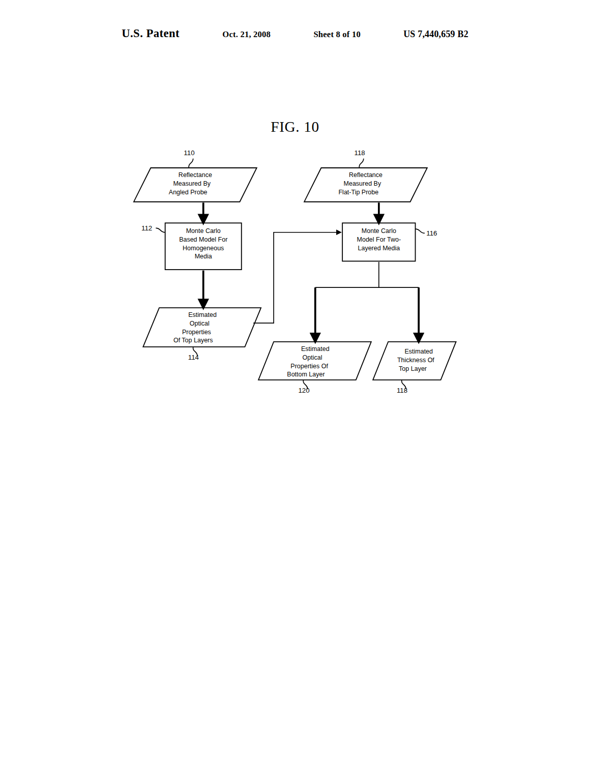U.S. Patent Oct. 21, 2008 Sheet 8 of 10 US 7,440,659 B2
FIG. 10
FIG. 10 Flow chart: reflectance measured by angled probe feeds a Monte Carlo based model for homogeneous media, producing estimated optical properties of top layers; these, together with reflectance measured by flat-tip probe, feed a Monte Carlo model for two-layered media, producing estimated optical properties of bottom layer and estimated thickness of top layer. 110 118 112 116 114 120 118 Reflectance Measured By Angled Probe Reflectance Measured By Flat-Tip Probe Monte Carlo Based Model For Homogeneous Media Monte Carlo Model For Two- Layered Media Estimated Optical Properties Of Top Layers Estimated Optical Properties Of Bottom Layer Estimated Thickness Of Top Layer